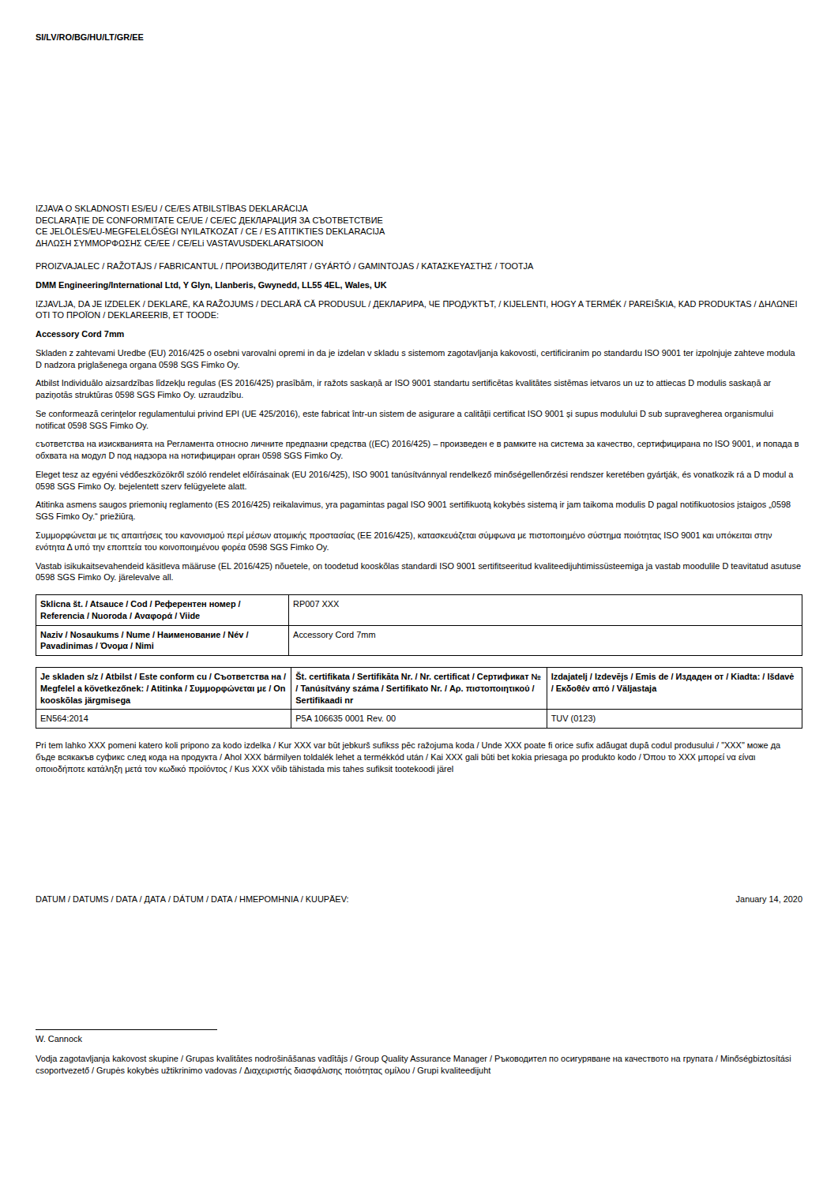SI/LV/RO/BG/HU/LT/GR/EE
IZJAVA O SKLADNOSTI ES/EU / CE/ES ATBILSTĪBAS DEKLARĀCIJA
DECLARAȚIE DE CONFORMITATE CE/UE / CE/EC ДЕКЛАРАЦИЯ ЗА СЪОТВЕТСТВИЕ
CE JELÖLÉS/EU-MEGFELELŐSÉGI NYILATKOZAT / CE / ES ATITIKTIES DEKLARACIJA
ΔΗΛΩΣΗ ΣΥΜΜΟΡΦΩΣΗΣ CE/EE / CE/ELi VASTAVUSDEKLARATSIOON
PROIZVAJALEC / RAŽOTĀJS / FABRICANTUL / ПРОИЗВОДИТЕЛЯТ / GYÁRTÓ / GAMINTOJAS / ΚΑΤΑΣΚΕΥΑΣΤΗΣ / TOOTJA
DMM Engineering/International Ltd, Y Glyn, Llanberis, Gwynedd, LL55 4EL, Wales, UK
IZJAVLJA, DA JE IZDELEK / DEKLARĒ, KA RAŽOJUMS / DECLARĂ CĂ PRODUSUL / ДЕКЛАРИРА, ЧЕ ПРОДУКТЪТ, / KIJELENTI, HOGY A TERMÉK / PAREIŠKIA, KAD PRODUKTAS / ΔΗΛΩΝΕΙ ΟΤΙ ΤΟ ΠΡΟΪΟΝ / DEKLAREERIB, ET TOODE:
Accessory Cord 7mm
Skladen z zahtevami Uredbe (EU) 2016/425 o osebni varovalni opremi in da je izdelan v skladu s sistemom zagotavljanja kakovosti, certificiranim po standardu ISO 9001 ter izpolnjuje zahteve modula D nadzora priglašenega organa 0598 SGS Fimko Oy.
Atbilst Individuālo aizsardzības līdzekļu regulas (ES 2016/425) prasībām, ir ražots saskaņā ar ISO 9001 standartu sertificētas kvalitātes sistēmas ietvaros un uz to attiecas D modulis saskaņā ar paziņotās struktūras 0598 SGS Fimko Oy. uzraudzību.
Se conformează cerințelor regulamentului privind EPI (UE 425/2016), este fabricat într-un sistem de asigurare a calității certificat ISO 9001 și supus modulului D sub supravegherea organismului notificat 0598 SGS Fimko Oy.
съответства на изискванията на Регламента относно личните предпазни средства ((ЕС) 2016/425) – произведен е в рамките на система за качество, сертифицирана по ISO 9001, и попада в обхвата на модул D под надзора на нотифициран орган 0598 SGS Fimko Oy.
Eleget tesz az egyéni védőeszközökről szóló rendelet előírásainak (EU 2016/425), ISO 9001 tanúsítvánnyal rendelkező minőségellenőrzési rendszer keretében gyártják, és vonatkozik rá a D modul a 0598 SGS Fimko Oy. bejelentett szerv felügyelete alatt.
Atitinka asmens saugos priemonių reglamento (ES 2016/425) reikalavimus, yra pagamintas pagal ISO 9001 sertifikuotą kokybės sistemą ir jam taikoma modulis D pagal notifikuotosios įstaigos „0598 SGS Fimko Oy.“ priežiūrą.
Συμμορφώνεται με τις απαιτήσεις του κανονισμού περί μέσων ατομικής προστασίας (ΕΕ 2016/425), κατασκευάζεται σύμφωνα με πιστοποιημένο σύστημα ποιότητας ISO 9001 και υπόκειται στην ενότητα Δ υπό την εποπτεία του κοινοποιημένου φορέα 0598 SGS Fimko Oy.
Vastab isikukaitsevahendeid käsitleva määruse (EL 2016/425) nõuetele, on toodetud kooskõlas standardi ISO 9001 sertifitseeritud kvaliteedijuhtimissüsteemiga ja vastab moodulile D teavitatud asutuse 0598 SGS Fimko Oy. järelevalve all.
| Sklicna št. / Atsauce / Cod / Референтен номер / Referencia / Nuoroda / Αναφορά / Viide | RP007 XXX |
| Naziv / Nosaukums / Nume / Наименование / Név / Pavadinimas / Όνομα / Nimi | Accessory Cord 7mm |
| Je skladen s/z / Atbilst / Este conform cu / Съответства на / Megfelel a következőnek: / Atitinka / Συμμορφώνεται με / On kooskõlas järgmisega | Št. certifikata / Sertifikāta Nr. / Nr. certificat / Сертификат № / Tanúsítvány száma / Sertifikato Nr. / Αρ. πιστοποιητικού / Sertifikaadi nr | Izdajatelj / Izdevējs / Emis de / Издаден от / Kiadta: / Išdavė / Εκδοθέν από / Väljastaja |
| EN564:2014 | P5A 106635 0001 Rev. 00 | TUV (0123) |
Pri tem lahko XXX pomeni katero koli pripono za kodo izdelka / Kur XXX var būt jebkurš sufikss pēc ražojuma koda / Unde XXX poate fi orice sufix adăugat după codul produsului / "XXX" може да бъде всякакъв суфикс след кода на продукта / Ahol XXX bármilyen toldalék lehet a termékkód után / Kai XXX gali būti bet kokia priesaga po produkto kodo / Όπου το XXX μπορεί να είναι οποιοδήποτε κατάληξη μετά τον κωδικό προϊόντος / Kus XXX võib tähistada mis tahes sufiksit tootekoodi järel
DATUM / DATUMS / DATA / ДАТА / DÁTUM / DATA / ΗΜΕΡΟΜΗΝΙΑ / KUUPÄEV:
January 14, 2020
W. Cannock
Vodja zagotavljanja kakovost skupine / Grupas kvalitātes nodrošināšanas vadītājs / Group Quality Assurance Manager / Ръководител по осигуряване на качеството на групата / Minőségbiztosítási csoportvezető / Grupės kokybės užtikrinimo vadovas / Διαχειριστής διασφάλισης ποιότητας ομίλου / Grupi kvaliteedijuht